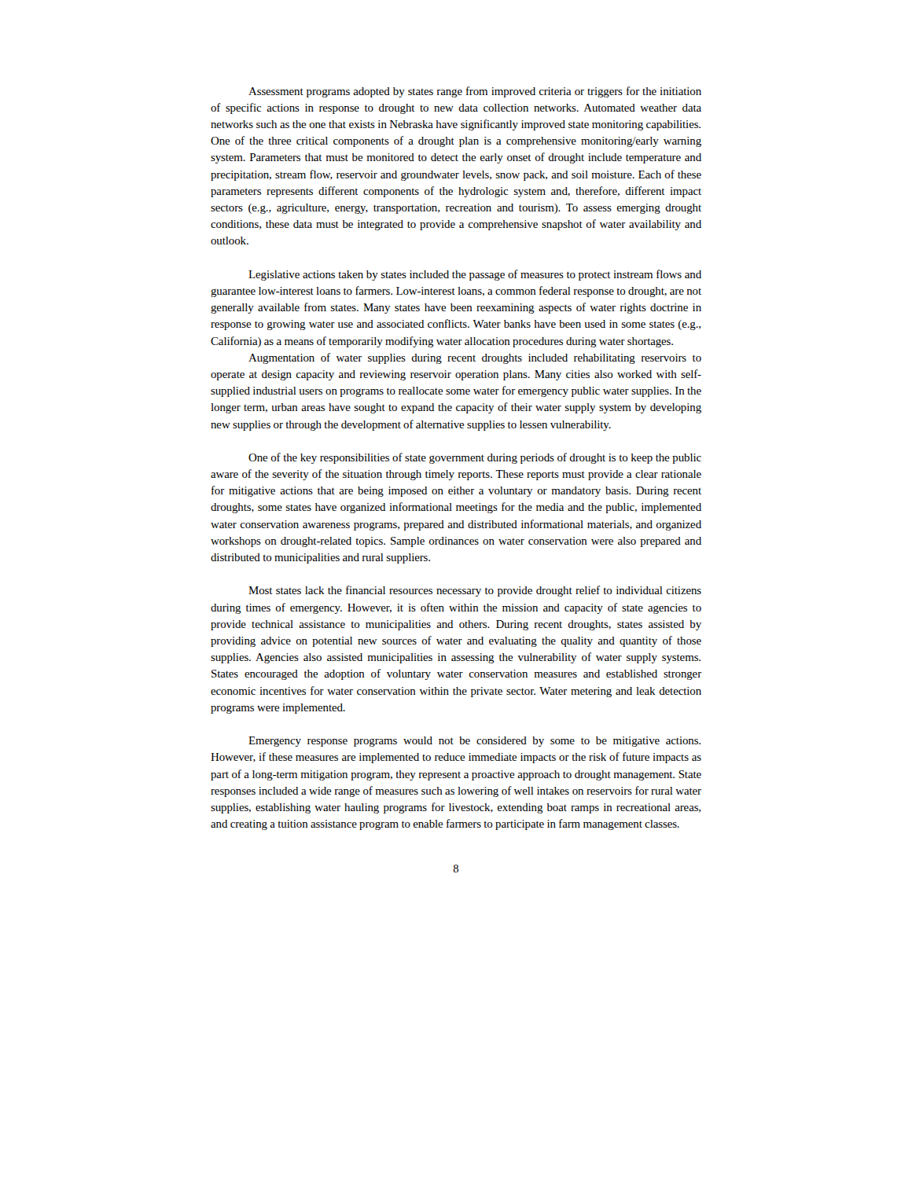Assessment programs adopted by states range from improved criteria or triggers for the initiation of specific actions in response to drought to new data collection networks. Automated weather data networks such as the one that exists in Nebraska have significantly improved state monitoring capabilities. One of the three critical components of a drought plan is a comprehensive monitoring/early warning system. Parameters that must be monitored to detect the early onset of drought include temperature and precipitation, stream flow, reservoir and groundwater levels, snow pack, and soil moisture. Each of these parameters represents different components of the hydrologic system and, therefore, different impact sectors (e.g., agriculture, energy, transportation, recreation and tourism). To assess emerging drought conditions, these data must be integrated to provide a comprehensive snapshot of water availability and outlook.
Legislative actions taken by states included the passage of measures to protect instream flows and guarantee low-interest loans to farmers. Low-interest loans, a common federal response to drought, are not generally available from states. Many states have been reexamining aspects of water rights doctrine in response to growing water use and associated conflicts. Water banks have been used in some states (e.g., California) as a means of temporarily modifying water allocation procedures during water shortages.
Augmentation of water supplies during recent droughts included rehabilitating reservoirs to operate at design capacity and reviewing reservoir operation plans. Many cities also worked with self-supplied industrial users on programs to reallocate some water for emergency public water supplies. In the longer term, urban areas have sought to expand the capacity of their water supply system by developing new supplies or through the development of alternative supplies to lessen vulnerability.
One of the key responsibilities of state government during periods of drought is to keep the public aware of the severity of the situation through timely reports. These reports must provide a clear rationale for mitigative actions that are being imposed on either a voluntary or mandatory basis. During recent droughts, some states have organized informational meetings for the media and the public, implemented water conservation awareness programs, prepared and distributed informational materials, and organized workshops on drought-related topics. Sample ordinances on water conservation were also prepared and distributed to municipalities and rural suppliers.
Most states lack the financial resources necessary to provide drought relief to individual citizens during times of emergency. However, it is often within the mission and capacity of state agencies to provide technical assistance to municipalities and others. During recent droughts, states assisted by providing advice on potential new sources of water and evaluating the quality and quantity of those supplies. Agencies also assisted municipalities in assessing the vulnerability of water supply systems. States encouraged the adoption of voluntary water conservation measures and established stronger economic incentives for water conservation within the private sector. Water metering and leak detection programs were implemented.
Emergency response programs would not be considered by some to be mitigative actions. However, if these measures are implemented to reduce immediate impacts or the risk of future impacts as part of a long-term mitigation program, they represent a proactive approach to drought management. State responses included a wide range of measures such as lowering of well intakes on reservoirs for rural water supplies, establishing water hauling programs for livestock, extending boat ramps in recreational areas, and creating a tuition assistance program to enable farmers to participate in farm management classes.
8